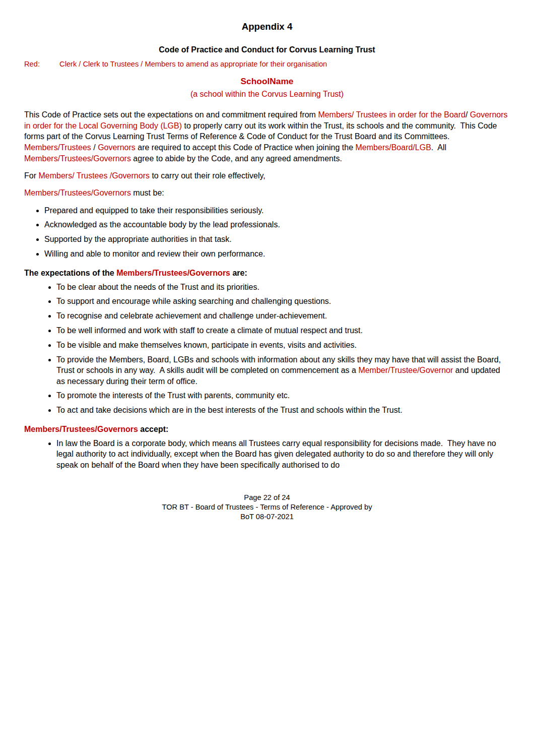Appendix 4
Code of Practice and Conduct for Corvus Learning Trust
Red: Clerk / Clerk to Trustees / Members to amend as appropriate for their organisation
SchoolName
(a school within the Corvus Learning Trust)
This Code of Practice sets out the expectations on and commitment required from Members/ Trustees in order for the Board/ Governors in order for the Local Governing Body (LGB) to properly carry out its work within the Trust, its schools and the community. This Code forms part of the Corvus Learning Trust Terms of Reference & Code of Conduct for the Trust Board and its Committees. Members/Trustees / Governors are required to accept this Code of Practice when joining the Members/Board/LGB. All Members/Trustees/Governors agree to abide by the Code, and any agreed amendments.
For Members/ Trustees /Governors to carry out their role effectively,
Members/Trustees/Governors must be:
Prepared and equipped to take their responsibilities seriously.
Acknowledged as the accountable body by the lead professionals.
Supported by the appropriate authorities in that task.
Willing and able to monitor and review their own performance.
The expectations of the Members/Trustees/Governors are:
To be clear about the needs of the Trust and its priorities.
To support and encourage while asking searching and challenging questions.
To recognise and celebrate achievement and challenge under-achievement.
To be well informed and work with staff to create a climate of mutual respect and trust.
To be visible and make themselves known, participate in events, visits and activities.
To provide the Members, Board, LGBs and schools with information about any skills they may have that will assist the Board, Trust or schools in any way. A skills audit will be completed on commencement as a Member/Trustee/Governor and updated as necessary during their term of office.
To promote the interests of the Trust with parents, community etc.
To act and take decisions which are in the best interests of the Trust and schools within the Trust.
Members/Trustees/Governors accept:
In law the Board is a corporate body, which means all Trustees carry equal responsibility for decisions made. They have no legal authority to act individually, except when the Board has given delegated authority to do so and therefore they will only speak on behalf of the Board when they have been specifically authorised to do
Page 22 of 24
TOR BT - Board of Trustees - Terms of Reference - Approved by
BoT 08-07-2021